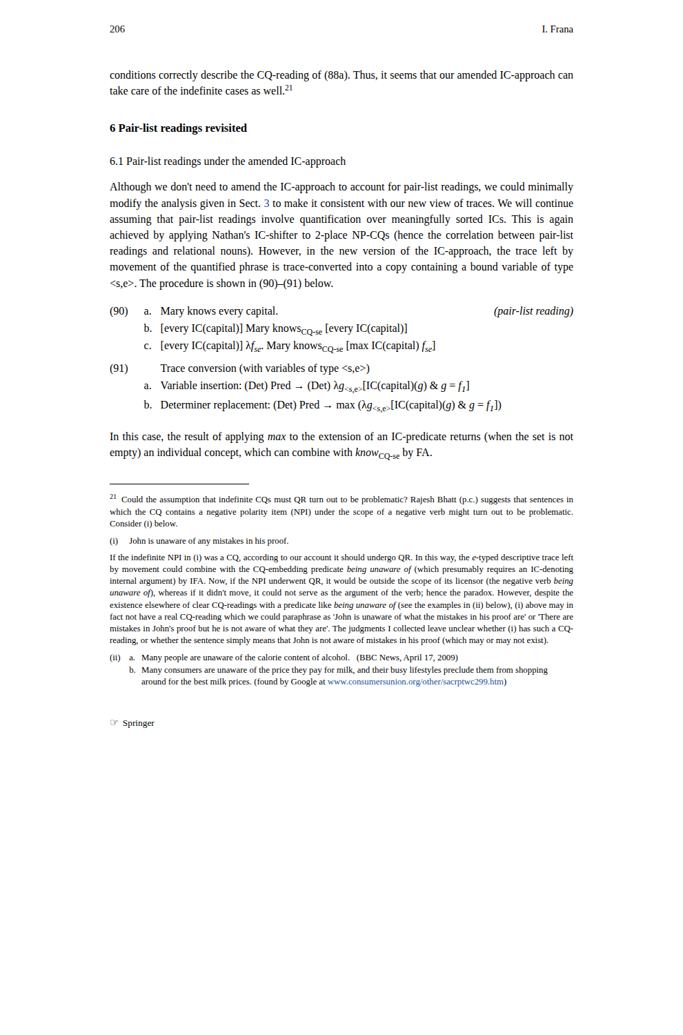206 I. Frana
conditions correctly describe the CQ-reading of (88a). Thus, it seems that our amended IC-approach can take care of the indefinite cases as well.21
6 Pair-list readings revisited
6.1 Pair-list readings under the amended IC-approach
Although we don't need to amend the IC-approach to account for pair-list readings, we could minimally modify the analysis given in Sect. 3 to make it consistent with our new view of traces. We will continue assuming that pair-list readings involve quantification over meaningfully sorted ICs. This is again achieved by applying Nathan's IC-shifter to 2-place NP-CQs (hence the correlation between pair-list readings and relational nouns). However, in the new version of the IC-approach, the trace left by movement of the quantified phrase is trace-converted into a copy containing a bound variable of type <s,e>. The procedure is shown in (90)–(91) below.
(90)
a.
Mary knows every capital. (pair-list reading)
b.
[every IC(capital)] Mary knowsCQ-se [every IC(capital)]
c.
[every IC(capital)] λfse. Mary knowsCQ-se [max IC(capital) fse]
(91)
Trace conversion (with variables of type <s,e>)
a.
Variable insertion: (Det) Pred → (Det) λg<s,e>[IC(capital)(g) & g = f1]
b.
Determiner replacement: (Det) Pred → max (λg<s,e>[IC(capital)(g) & g = f1])
In this case, the result of applying max to the extension of an IC-predicate returns (when the set is not empty) an individual concept, which can combine with know CQ-se by FA.
21 Could the assumption that indefinite CQs must QR turn out to be problematic? Rajesh Bhatt (p.c.) suggests that sentences in which the CQ contains a negative polarity item (NPI) under the scope of a negative verb might turn out to be problematic. Consider (i) below.
(i)
John is unaware of any mistakes in his proof.
If the indefinite NPI in (i) was a CQ, according to our account it should undergo QR. In this way, the e-typed descriptive trace left by movement could combine with the CQ-embedding predicate being unaware of (which presumably requires an IC-denoting internal argument) by IFA. Now, if the NPI underwent QR, it would be outside the scope of its licensor (the negative verb being unaware of), whereas if it didn't move, it could not serve as the argument of the verb; hence the paradox. However, despite the existence elsewhere of clear CQ-readings with a predicate like being unaware of (see the examples in (ii) below), (i) above may in fact not have a real CQ-reading which we could paraphrase as 'John is unaware of what the mistakes in his proof are' or 'There are mistakes in John's proof but he is not aware of what they are'. The judgments I collected leave unclear whether (i) has such a CQ-reading, or whether the sentence simply means that John is not aware of mistakes in his proof (which may or may not exist).
(ii)
a.
Many people are unaware of the calorie content of alcohol. (BBC News, April 17, 2009)
b.
Many consumers are unaware of the price they pay for milk, and their busy lifestyles preclude them from shopping around for the best milk prices. (found by Google at www.consumersunion.org/other/sacrptwc299.htm)
☞Springer